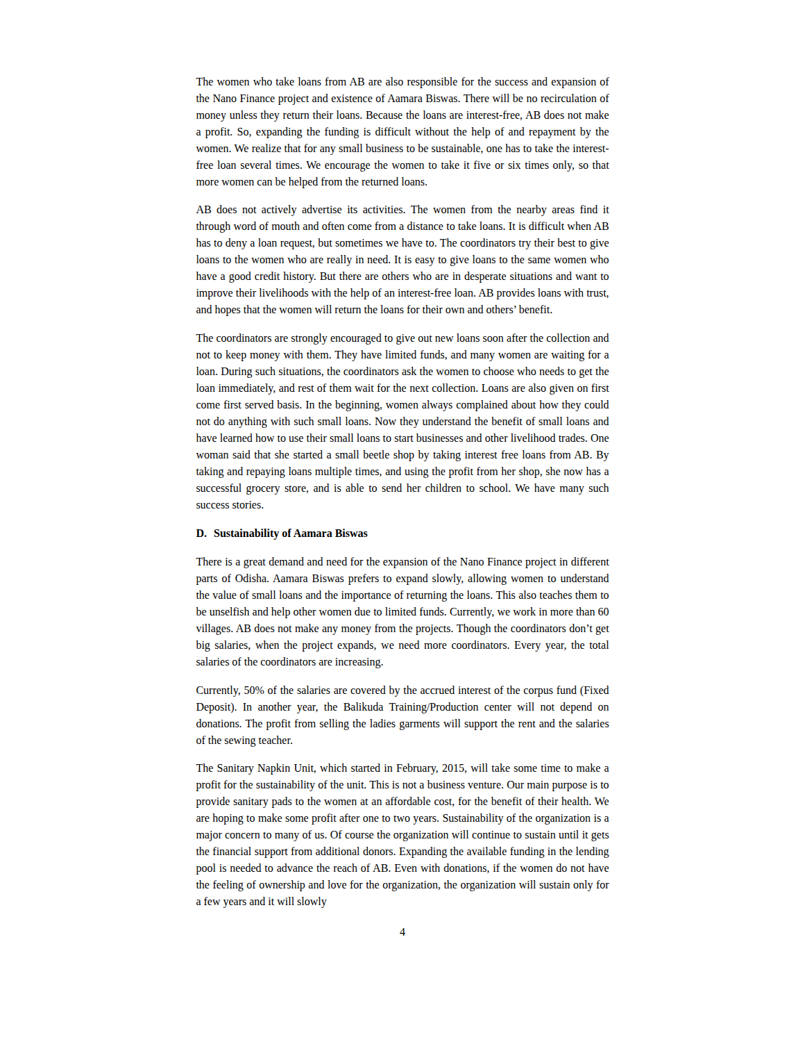The women who take loans from AB are also responsible for the success and expansion of the Nano Finance project and existence of Aamara Biswas. There will be no recirculation of money unless they return their loans. Because the loans are interest-free, AB does not make a profit. So, expanding the funding is difficult without the help of and repayment by the women. We realize that for any small business to be sustainable, one has to take the interest-free loan several times. We encourage the women to take it five or six times only, so that more women can be helped from the returned loans.
AB does not actively advertise its activities. The women from the nearby areas find it through word of mouth and often come from a distance to take loans. It is difficult when AB has to deny a loan request, but sometimes we have to. The coordinators try their best to give loans to the women who are really in need. It is easy to give loans to the same women who have a good credit history. But there are others who are in desperate situations and want to improve their livelihoods with the help of an interest-free loan. AB provides loans with trust, and hopes that the women will return the loans for their own and others’ benefit.
The coordinators are strongly encouraged to give out new loans soon after the collection and not to keep money with them. They have limited funds, and many women are waiting for a loan. During such situations, the coordinators ask the women to choose who needs to get the loan immediately, and rest of them wait for the next collection. Loans are also given on first come first served basis. In the beginning, women always complained about how they could not do anything with such small loans. Now they understand the benefit of small loans and have learned how to use their small loans to start businesses and other livelihood trades. One woman said that she started a small beetle shop by taking interest free loans from AB. By taking and repaying loans multiple times, and using the profit from her shop, she now has a successful grocery store, and is able to send her children to school. We have many such success stories.
D. Sustainability of Aamara Biswas
There is a great demand and need for the expansion of the Nano Finance project in different parts of Odisha. Aamara Biswas prefers to expand slowly, allowing women to understand the value of small loans and the importance of returning the loans. This also teaches them to be unselfish and help other women due to limited funds. Currently, we work in more than 60 villages. AB does not make any money from the projects. Though the coordinators don’t get big salaries, when the project expands, we need more coordinators. Every year, the total salaries of the coordinators are increasing.
Currently, 50% of the salaries are covered by the accrued interest of the corpus fund (Fixed Deposit). In another year, the Balikuda Training/Production center will not depend on donations. The profit from selling the ladies garments will support the rent and the salaries of the sewing teacher.
The Sanitary Napkin Unit, which started in February, 2015, will take some time to make a profit for the sustainability of the unit. This is not a business venture. Our main purpose is to provide sanitary pads to the women at an affordable cost, for the benefit of their health. We are hoping to make some profit after one to two years. Sustainability of the organization is a major concern to many of us. Of course the organization will continue to sustain until it gets the financial support from additional donors. Expanding the available funding in the lending pool is needed to advance the reach of AB. Even with donations, if the women do not have the feeling of ownership and love for the organization, the organization will sustain only for a few years and it will slowly
4